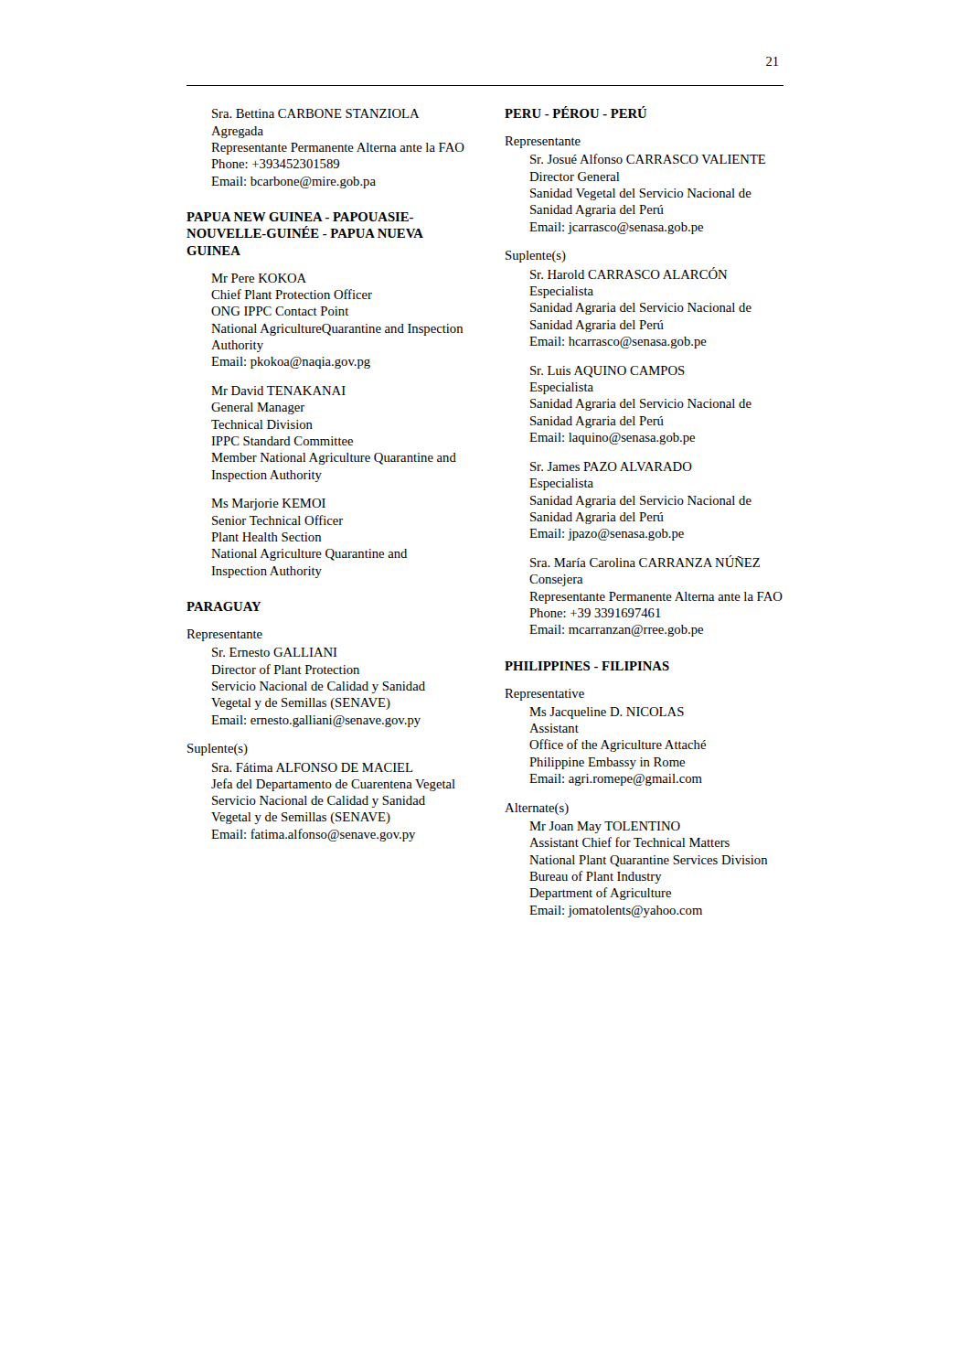21
Sra. Bettina CARBONE STANZIOLA
Agregada
Representante Permanente Alterna ante la FAO
Phone: +393452301589
Email: bcarbone@mire.gob.pa
PAPUA NEW GUINEA - PAPOUASIE-NOUVELLE-GUINÉE - PAPUA NUEVA GUINEA
Mr Pere KOKOA
Chief Plant Protection Officer
ONG IPPC Contact Point
National AgricultureQuarantine and Inspection Authority
Email: pkokoa@naqia.gov.pg
Mr David TENAKANAI
General Manager
Technical Division
IPPC Standard Committee
Member National Agriculture Quarantine and Inspection Authority
Ms Marjorie KEMOI
Senior Technical Officer
Plant Health Section
National Agriculture Quarantine and Inspection Authority
PARAGUAY
Representante
Sr. Ernesto GALLIANI
Director of Plant Protection
Servicio Nacional de Calidad y Sanidad Vegetal y de Semillas (SENAVE)
Email: ernesto.galliani@senave.gov.py
Suplente(s)
Sra. Fátima ALFONSO DE MACIEL
Jefa del Departamento de Cuarentena Vegetal
Servicio Nacional de Calidad y Sanidad Vegetal y de Semillas (SENAVE)
Email: fatima.alfonso@senave.gov.py
PERU - PÉROU - PERÚ
Representante
Sr. Josué Alfonso CARRASCO VALIENTE
Director General
Sanidad Vegetal del Servicio Nacional de Sanidad Agraria del Perú
Email: jcarrasco@senasa.gob.pe
Suplente(s)
Sr. Harold CARRASCO ALARCÓN
Especialista
Sanidad Agraria del Servicio Nacional de Sanidad Agraria del Perú
Email: hcarrasco@senasa.gob.pe
Sr. Luis AQUINO CAMPOS
Especialista
Sanidad Agraria del Servicio Nacional de Sanidad Agraria del Perú
Email: laquino@senasa.gob.pe
Sr. James PAZO ALVARADO
Especialista
Sanidad Agraria del Servicio Nacional de Sanidad Agraria del Perú
Email: jpazo@senasa.gob.pe
Sra. María Carolina CARRANZA NÚÑEZ
Consejera
Representante Permanente Alterna ante la FAO
Phone: +39 3391697461
Email: mcarranzan@rree.gob.pe
PHILIPPINES - FILIPINAS
Representative
Ms Jacqueline D. NICOLAS
Assistant
Office of the Agriculture Attaché
Philippine Embassy in Rome
Email: agri.romepe@gmail.com
Alternate(s)
Mr Joan May TOLENTINO
Assistant Chief for Technical Matters
National Plant Quarantine Services Division
Bureau of Plant Industry
Department of Agriculture
Email: jomatolents@yahoo.com